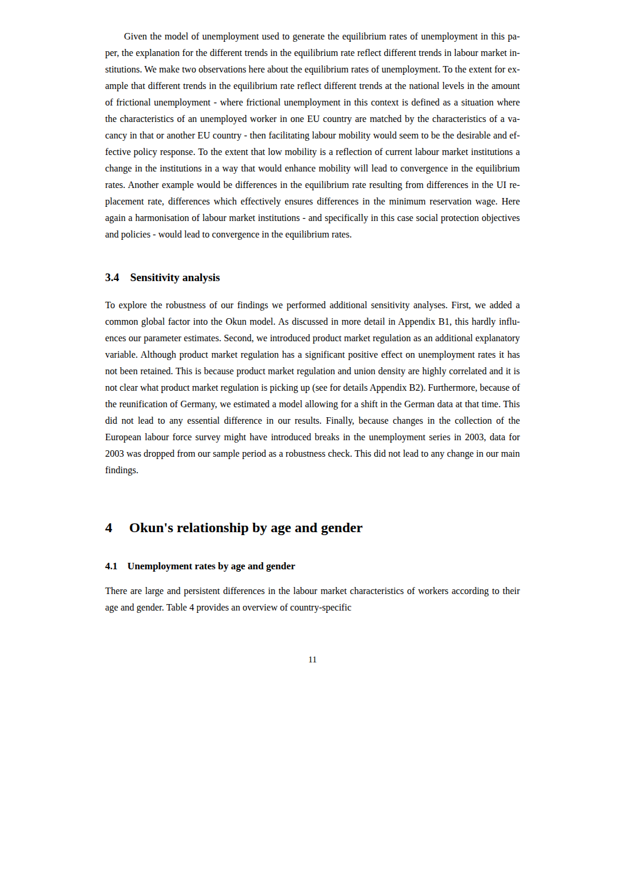Given the model of unemployment used to generate the equilibrium rates of unemployment in this paper, the explanation for the different trends in the equilibrium rate reflect different trends in labour market institutions. We make two observations here about the equilibrium rates of unemployment. To the extent for example that different trends in the equilibrium rate reflect different trends at the national levels in the amount of frictional unemployment - where frictional unemployment in this context is defined as a situation where the characteristics of an unemployed worker in one EU country are matched by the characteristics of a vacancy in that or another EU country - then facilitating labour mobility would seem to be the desirable and effective policy response. To the extent that low mobility is a reflection of current labour market institutions a change in the institutions in a way that would enhance mobility will lead to convergence in the equilibrium rates. Another example would be differences in the equilibrium rate resulting from differences in the UI replacement rate, differences which effectively ensures differences in the minimum reservation wage. Here again a harmonisation of labour market institutions - and specifically in this case social protection objectives and policies - would lead to convergence in the equilibrium rates.
3.4 Sensitivity analysis
To explore the robustness of our findings we performed additional sensitivity analyses. First, we added a common global factor into the Okun model. As discussed in more detail in Appendix B1, this hardly influences our parameter estimates. Second, we introduced product market regulation as an additional explanatory variable. Although product market regulation has a significant positive effect on unemployment rates it has not been retained. This is because product market regulation and union density are highly correlated and it is not clear what product market regulation is picking up (see for details Appendix B2). Furthermore, because of the reunification of Germany, we estimated a model allowing for a shift in the German data at that time. This did not lead to any essential difference in our results. Finally, because changes in the collection of the European labour force survey might have introduced breaks in the unemployment series in 2003, data for 2003 was dropped from our sample period as a robustness check. This did not lead to any change in our main findings.
4 Okun's relationship by age and gender
4.1 Unemployment rates by age and gender
There are large and persistent differences in the labour market characteristics of workers according to their age and gender. Table 4 provides an overview of country-specific
11